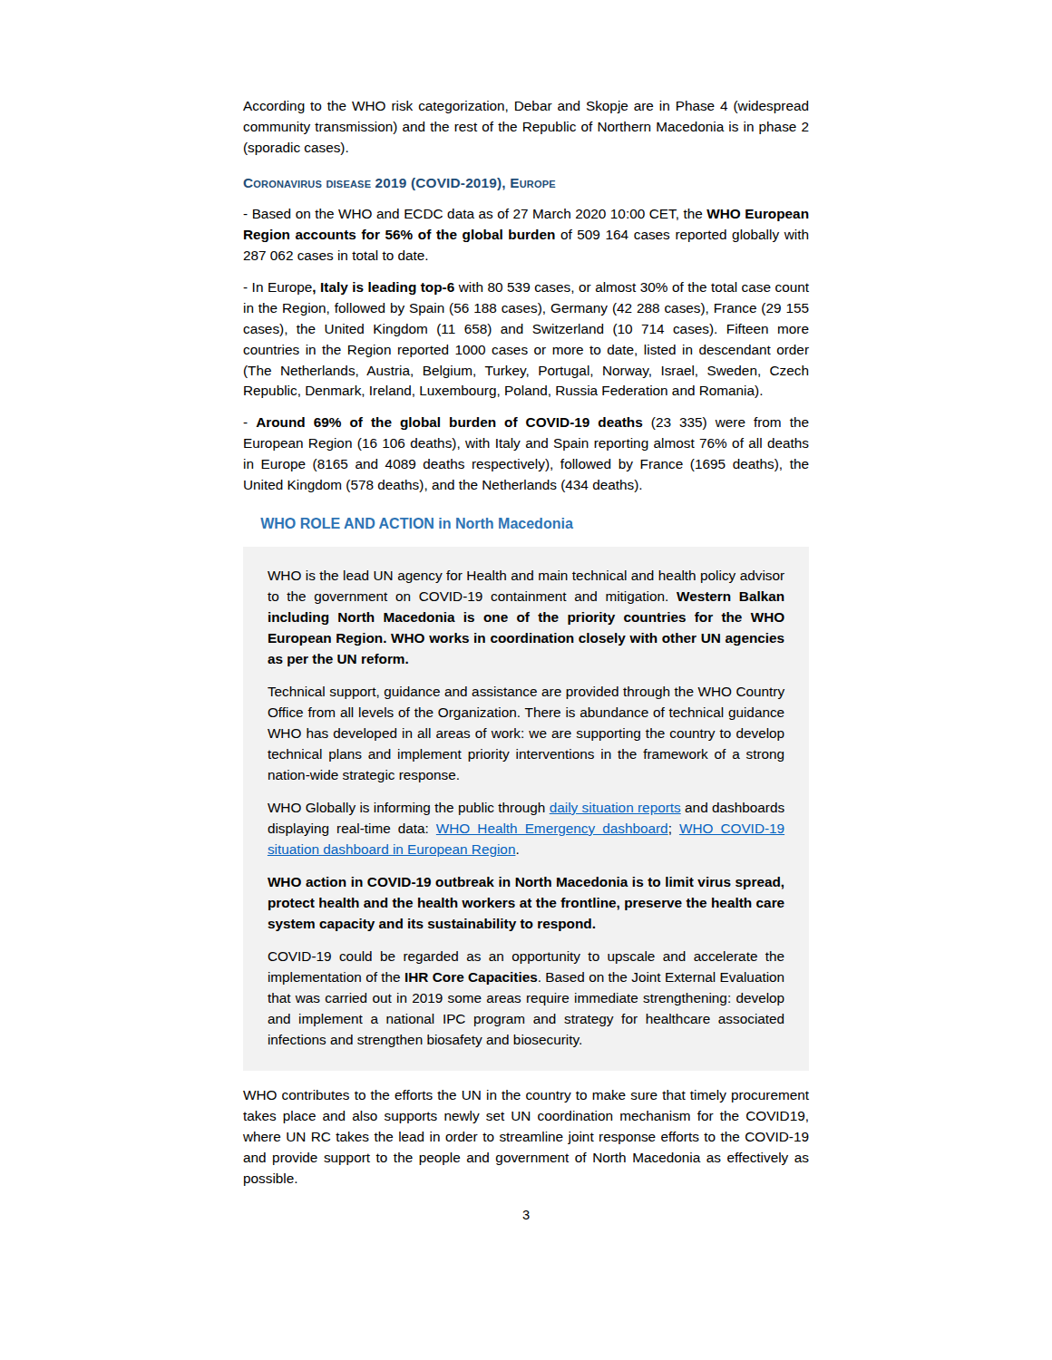According to the WHO risk categorization, Debar and Skopje are in Phase 4 (widespread community transmission) and the rest of the Republic of Northern Macedonia is in phase 2 (sporadic cases).
Coronavirus disease 2019 (COVID-2019), Europe
- Based on the WHO and ECDC data as of 27 March 2020 10:00 CET, the WHO European Region accounts for 56% of the global burden of 509 164 cases reported globally with 287 062 cases in total to date.
- In Europe, Italy is leading top-6 with 80 539 cases, or almost 30% of the total case count in the Region, followed by Spain (56 188 cases), Germany (42 288 cases), France (29 155 cases), the United Kingdom (11 658) and Switzerland (10 714 cases). Fifteen more countries in the Region reported 1000 cases or more to date, listed in descendant order (The Netherlands, Austria, Belgium, Turkey, Portugal, Norway, Israel, Sweden, Czech Republic, Denmark, Ireland, Luxembourg, Poland, Russia Federation and Romania).
- Around 69% of the global burden of COVID-19 deaths (23 335) were from the European Region (16 106 deaths), with Italy and Spain reporting almost 76% of all deaths in Europe (8165 and 4089 deaths respectively), followed by France (1695 deaths), the United Kingdom (578 deaths), and the Netherlands (434 deaths).
WHO ROLE AND ACTION in North Macedonia
WHO is the lead UN agency for Health and main technical and health policy advisor to the government on COVID-19 containment and mitigation. Western Balkan including North Macedonia is one of the priority countries for the WHO European Region. WHO works in coordination closely with other UN agencies as per the UN reform.
Technical support, guidance and assistance are provided through the WHO Country Office from all levels of the Organization. There is abundance of technical guidance WHO has developed in all areas of work: we are supporting the country to develop technical plans and implement priority interventions in the framework of a strong nation-wide strategic response.
WHO Globally is informing the public through daily situation reports and dashboards displaying real-time data: WHO Health Emergency dashboard; WHO COVID-19 situation dashboard in European Region.
WHO action in COVID-19 outbreak in North Macedonia is to limit virus spread, protect health and the health workers at the frontline, preserve the health care system capacity and its sustainability to respond.
COVID-19 could be regarded as an opportunity to upscale and accelerate the implementation of the IHR Core Capacities. Based on the Joint External Evaluation that was carried out in 2019 some areas require immediate strengthening: develop and implement a national IPC program and strategy for healthcare associated infections and strengthen biosafety and biosecurity.
WHO contributes to the efforts the UN in the country to make sure that timely procurement takes place and also supports newly set UN coordination mechanism for the COVID19, where UN RC takes the lead in order to streamline joint response efforts to the COVID-19 and provide support to the people and government of North Macedonia as effectively as possible.
3